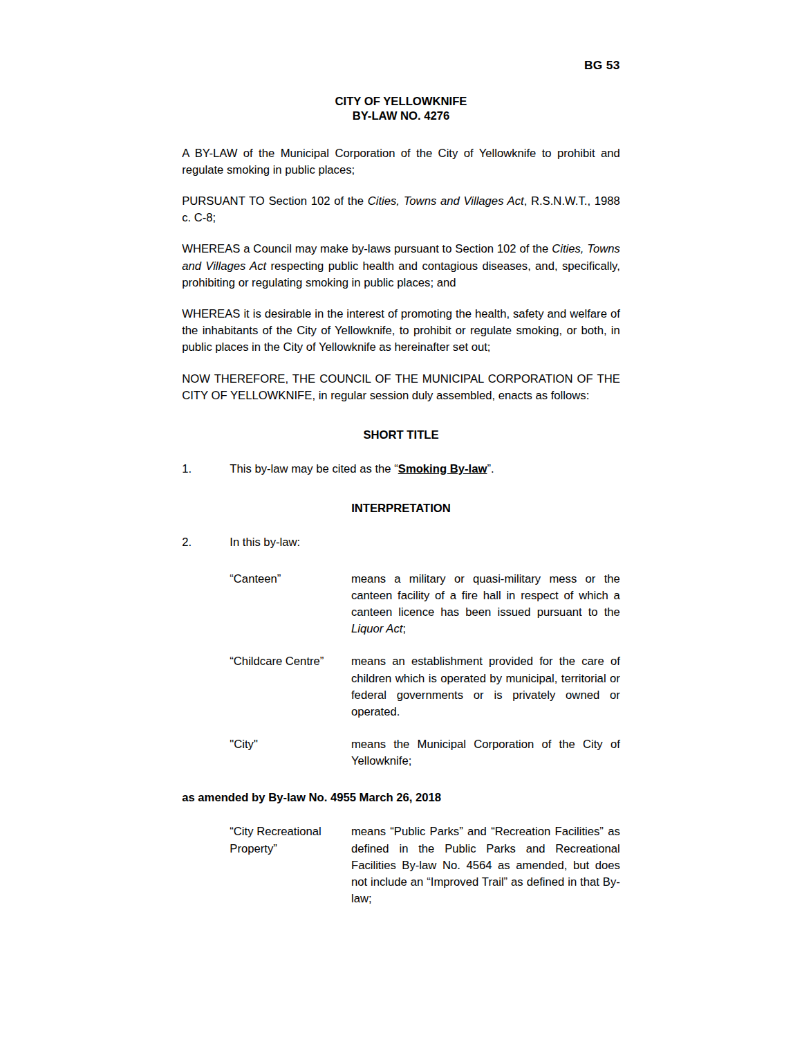BG 53
CITY OF YELLOWKNIFE
BY-LAW NO. 4276
A BY-LAW of the Municipal Corporation of the City of Yellowknife to prohibit and regulate smoking in public places;
PURSUANT TO Section 102 of the Cities, Towns and Villages Act, R.S.N.W.T., 1988 c. C-8;
WHEREAS a Council may make by-laws pursuant to Section 102 of the Cities, Towns and Villages Act respecting public health and contagious diseases, and, specifically, prohibiting or regulating smoking in public places; and
WHEREAS it is desirable in the interest of promoting the health, safety and welfare of the inhabitants of the City of Yellowknife, to prohibit or regulate smoking, or both, in public places in the City of Yellowknife as hereinafter set out;
NOW THEREFORE, THE COUNCIL OF THE MUNICIPAL CORPORATION OF THE CITY OF YELLOWKNIFE, in regular session duly assembled, enacts as follows:
SHORT TITLE
1.
This by-law may be cited as the “Smoking By-law”.
INTERPRETATION
2.
In this by-law:
“Canteen”
means a military or quasi-military mess or the canteen facility of a fire hall in respect of which a canteen licence has been issued pursuant to the Liquor Act;
“Childcare Centre”
means an establishment provided for the care of children which is operated by municipal, territorial or federal governments or is privately owned or operated.
"City"
means the Municipal Corporation of the City of Yellowknife;
as amended by By-law No. 4955 March 26, 2018
“City Recreational Property”
means “Public Parks” and “Recreation Facilities” as defined in the Public Parks and Recreational Facilities By-law No. 4564 as amended, but does not include an “Improved Trail” as defined in that By-law;